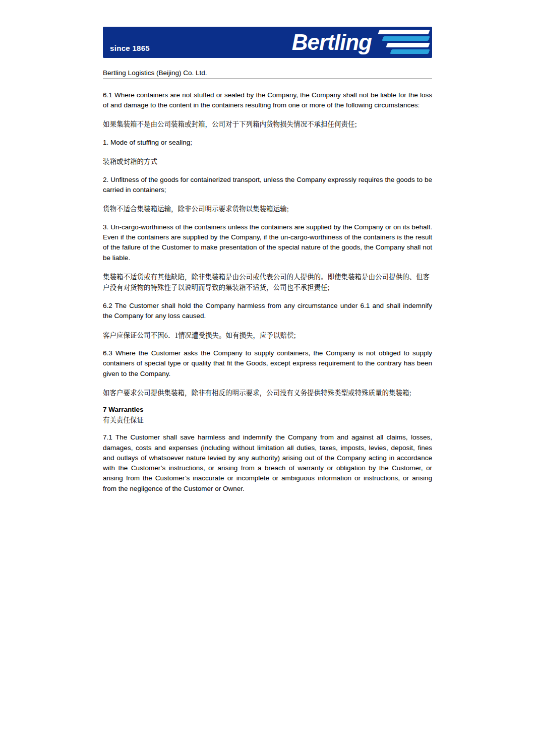since 1865
Bertling
Bertling Logistics (Beijing) Co. Ltd.
6.1 Where containers are not stuffed or sealed by the Company, the Company shall not be liable for the loss of and damage to the content in the containers resulting from one or more of the following circumstances:
如果集装箱不是由公司装箱或封箱，公司对于下列箱内货物损失情况不承担任何责任;
1. Mode of stuffing or sealing;
装箱或封箱的方式
2. Unfitness of the goods for containerized transport, unless the Company expressly requires the goods to be carried in containers;
货物不适合集装箱运输，除非公司明示要求货物以集装箱运输;
3. Un-cargo-worthiness of the containers unless the containers are supplied by the Company or on its behalf. Even if the containers are supplied by the Company, if the un-cargo-worthiness of the containers is the result of the failure of the Customer to make presentation of the special nature of the goods, the Company shall not be liable.
集装箱不适货或有其他缺陷，除非集装箱是由公司或代表公司的人提供的。即使集装箱是由公司提供的、但客户没有对货物的特殊性子以说明而导致的集装箱不适货，公司也不承担责任;
6.2 The Customer shall hold the Company harmless from any circumstance under 6.1 and shall indemnify the Company for any loss caused.
客户应保证公司不因6．1情况遭受损失。如有损失，应予以赔偿;
6.3 Where the Customer asks the Company to supply containers, the Company is not obliged to supply containers of special type or quality that fit the Goods, except express requirement to the contrary has been given to the Company.
如客户要求公司提供集装箱，除非有相反的明示要求，公司没有义务提供特殊类型或特殊质量的集装箱;
7 Warranties
有关责任保证
7.1 The Customer shall save harmless and indemnify the Company from and against all claims, losses, damages, costs and expenses (including without limitation all duties, taxes, imposts, levies, deposit, fines and outlays of whatsoever nature levied by any authority) arising out of the Company acting in accordance with the Customer’s instructions, or arising from a breach of warranty or obligation by the Customer, or arising from the Customer’s inaccurate or incomplete or ambiguous information or instructions, or arising from the negligence of the Customer or Owner.